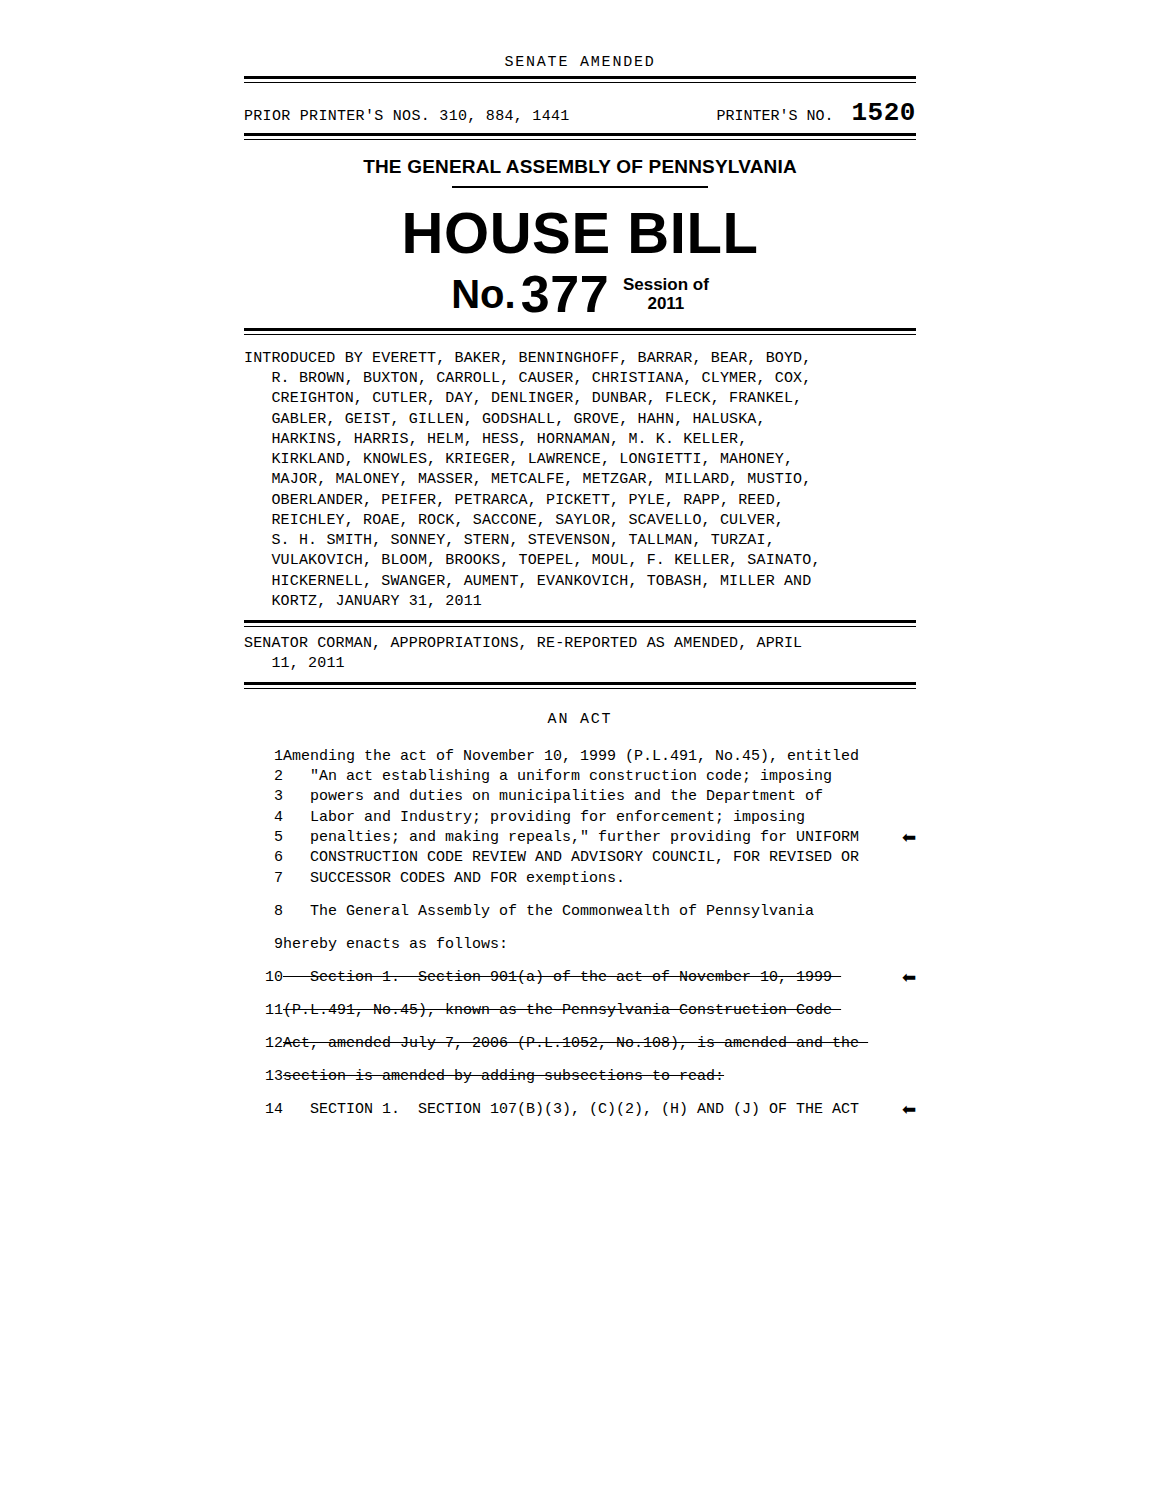SENATE AMENDED
PRIOR PRINTER'S NOS. 310, 884, 1441
PRINTER'S NO. 1520
THE GENERAL ASSEMBLY OF PENNSYLVANIA
HOUSE BILL
No. 377 Session of
2011
INTRODUCED BY EVERETT, BAKER, BENNINGHOFF, BARRAR, BEAR, BOYD, R. BROWN, BUXTON, CARROLL, CAUSER, CHRISTIANA, CLYMER, COX, CREIGHTON, CUTLER, DAY, DENLINGER, DUNBAR, FLECK, FRANKEL, GABLER, GEIST, GILLEN, GODSHALL, GROVE, HAHN, HALUSKA, HARKINS, HARRIS, HELM, HESS, HORNAMAN, M. K. KELLER, KIRKLAND, KNOWLES, KRIEGER, LAWRENCE, LONGIETTI, MAHONEY, MAJOR, MALONEY, MASSER, METCALFE, METZGAR, MILLARD, MUSTIO, OBERLANDER, PEIFER, PETRARCA, PICKETT, PYLE, RAPP, REED, REICHLEY, ROAE, ROCK, SACCONE, SAYLOR, SCAVELLO, CULVER, S. H. SMITH, SONNEY, STERN, STEVENSON, TALLMAN, TURZAI, VULAKOVICH, BLOOM, BROOKS, TOEPEL, MOUL, F. KELLER, SAINATO, HICKERNELL, SWANGER, AUMENT, EVANKOVICH, TOBASH, MILLER AND KORTZ, JANUARY 31, 2011
SENATOR CORMAN, APPROPRIATIONS, RE-REPORTED AS AMENDED, APRIL 11, 2011
AN ACT
| 1 | Amending the act of November 10, 1999 (P.L.491, No.45), entitled | |
| 2 | "An act establishing a uniform construction code; imposing | |
| 3 | powers and duties on municipalities and the Department of | |
| 4 | Labor and Industry; providing for enforcement; imposing | |
| 5 | penalties; and making repeals," further providing for UNIFORM | ⬅ |
| 6 | CONSTRUCTION CODE REVIEW AND ADVISORY COUNCIL, FOR REVISED OR | |
| 7 | SUCCESSOR CODES AND FOR exemptions. | |
| 8 | The General Assembly of the Commonwealth of Pennsylvania | |
| 9 | hereby enacts as follows: | |
| 10 | Section 1. Section 901(a) of the act of November 10, 1999 | ⬅ |
| 11 | (P.L.491, No.45), known as the Pennsylvania Construction Code | |
| 12 | Act, amended July 7, 2006 (P.L.1052, No.108), is amended and the | |
| 13 | section is amended by adding subsections to read: | |
| 14 | SECTION 1. SECTION 107(B)(3), (C)(2), (H) AND (J) OF THE ACT | ⬅ |